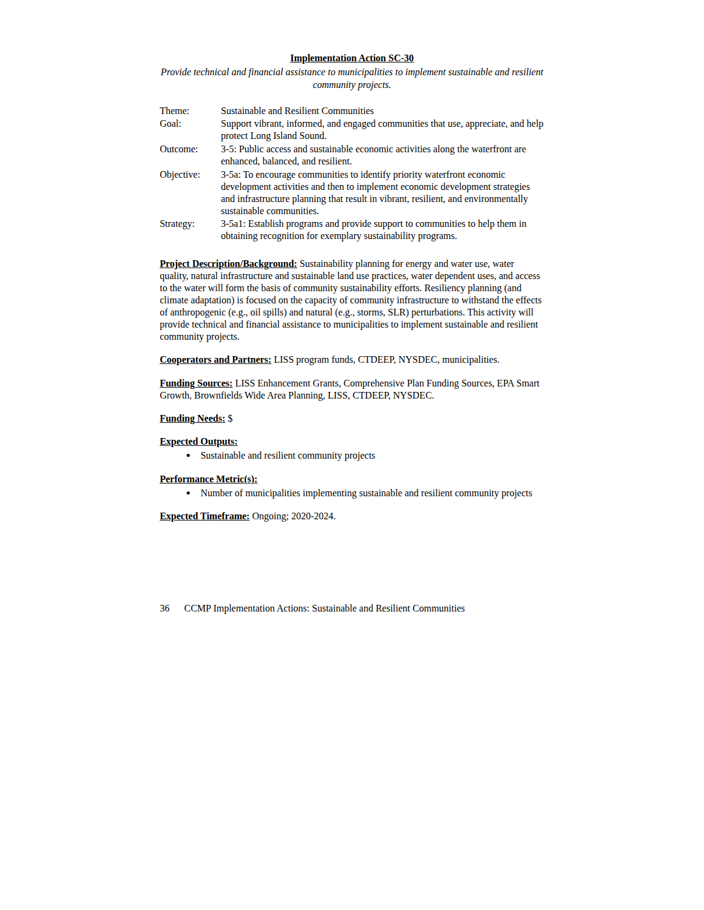Implementation Action SC-30
Provide technical and financial assistance to municipalities to implement sustainable and resilient community projects.
| Theme: | Sustainable and Resilient Communities |
| Goal: | Support vibrant, informed, and engaged communities that use, appreciate, and help protect Long Island Sound. |
| Outcome: | 3-5: Public access and sustainable economic activities along the waterfront are enhanced, balanced, and resilient. |
| Objective: | 3-5a: To encourage communities to identify priority waterfront economic development activities and then to implement economic development strategies and infrastructure planning that result in vibrant, resilient, and environmentally sustainable communities. |
| Strategy: | 3-5a1: Establish programs and provide support to communities to help them in obtaining recognition for exemplary sustainability programs. |
Project Description/Background: Sustainability planning for energy and water use, water quality, natural infrastructure and sustainable land use practices, water dependent uses, and access to the water will form the basis of community sustainability efforts. Resiliency planning (and climate adaptation) is focused on the capacity of community infrastructure to withstand the effects of anthropogenic (e.g., oil spills) and natural (e.g., storms, SLR) perturbations. This activity will provide technical and financial assistance to municipalities to implement sustainable and resilient community projects.
Cooperators and Partners: LISS program funds, CTDEEP, NYSDEC, municipalities.
Funding Sources: LISS Enhancement Grants, Comprehensive Plan Funding Sources, EPA Smart Growth, Brownfields Wide Area Planning, LISS, CTDEEP, NYSDEC.
Funding Needs: $
Expected Outputs:
Sustainable and resilient community projects
Performance Metric(s):
Number of municipalities implementing sustainable and resilient community projects
Expected Timeframe: Ongoing; 2020-2024.
36 CCMP Implementation Actions: Sustainable and Resilient Communities